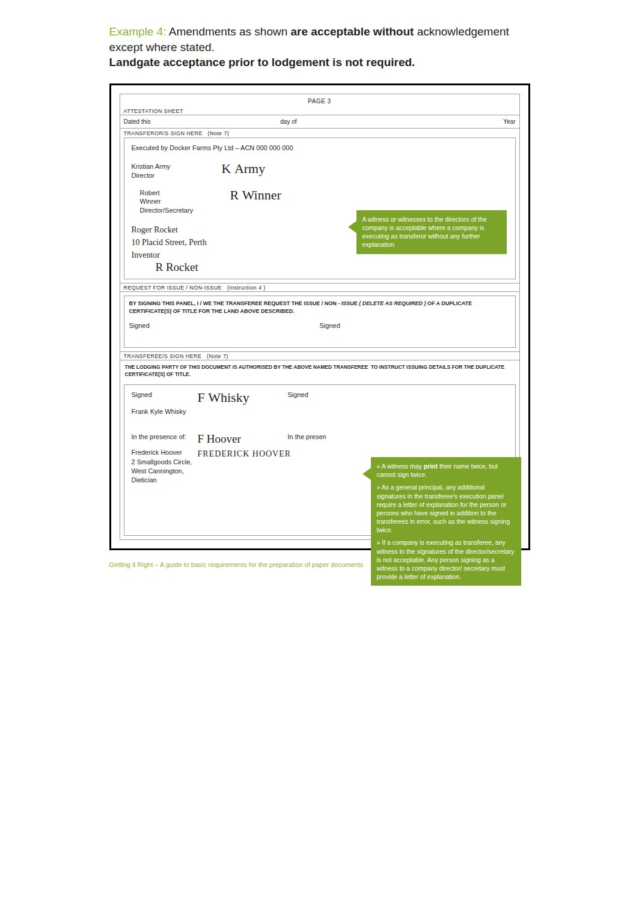Example 4: Amendments as shown are acceptable without acknowledgement except where stated.
Landgate acceptance prior to lodgement is not required.
PAGE 3
ATTESTATION SHEET
Dated this day of Year
TRANSFEROR/S SIGN HERE (Note 7)
Executed by Docker Farms Pty Ltd – ACN 000 000 000
Kristian Army
Director
K Army
Robert
Winner
Director/Secretary
R Winner
Roger Rocket
10 Placid Street, Perth
Inventor
R Rocket
A witness or witnesses to the directors of the company is acceptable where a company is executing as transferor without any further explanation
REQUEST FOR ISSUE / NON-ISSUE (Instruction 4 )
BY SIGNING THIS PANEL, I / WE THE TRANSFEREE REQUEST THE ISSUE / NON - ISSUE ( DELETE AS REQUIRED ) OF A DUPLICATE CERTIFICATE(S) OF TITLE FOR THE LAND ABOVE DESCRIBED.
Signed
Signed
TRANSFEREE/S SIGN HERE (Note 7)
THE LODGING PARTY OF THIS DOCUMENT IS AUTHORISED BY THE ABOVE NAMED TRANSFEREE TO INSTRUCT ISSUING DETAILS FOR THE DUPLICATE CERTIFICATE(S) OF TITLE.
Signed
F Whisky
Signed
Frank Kyle Whisky
In the presence of:
F Hoover
In the presen
Frederick Hoover
2 Smallgoods Circle,
West Cannington,
Dietician
FREDERICK HOOVER
» A witness may print their name twice, but cannot sign twice.
» As a general principal, any additional signatures in the transferee's execution panel require a letter of explanation for the person or persons who have signed in addition to the transferees in error, such as the witness signing twice.
» If a company is executing as transferee, any witness to the signatures of the director/secretary is not acceptable. Any person signing as a witness to a company director/ secretary must provide a letter of explanation.
Getting it Right – A guide to basic requirements for the preparation of paper documents 14